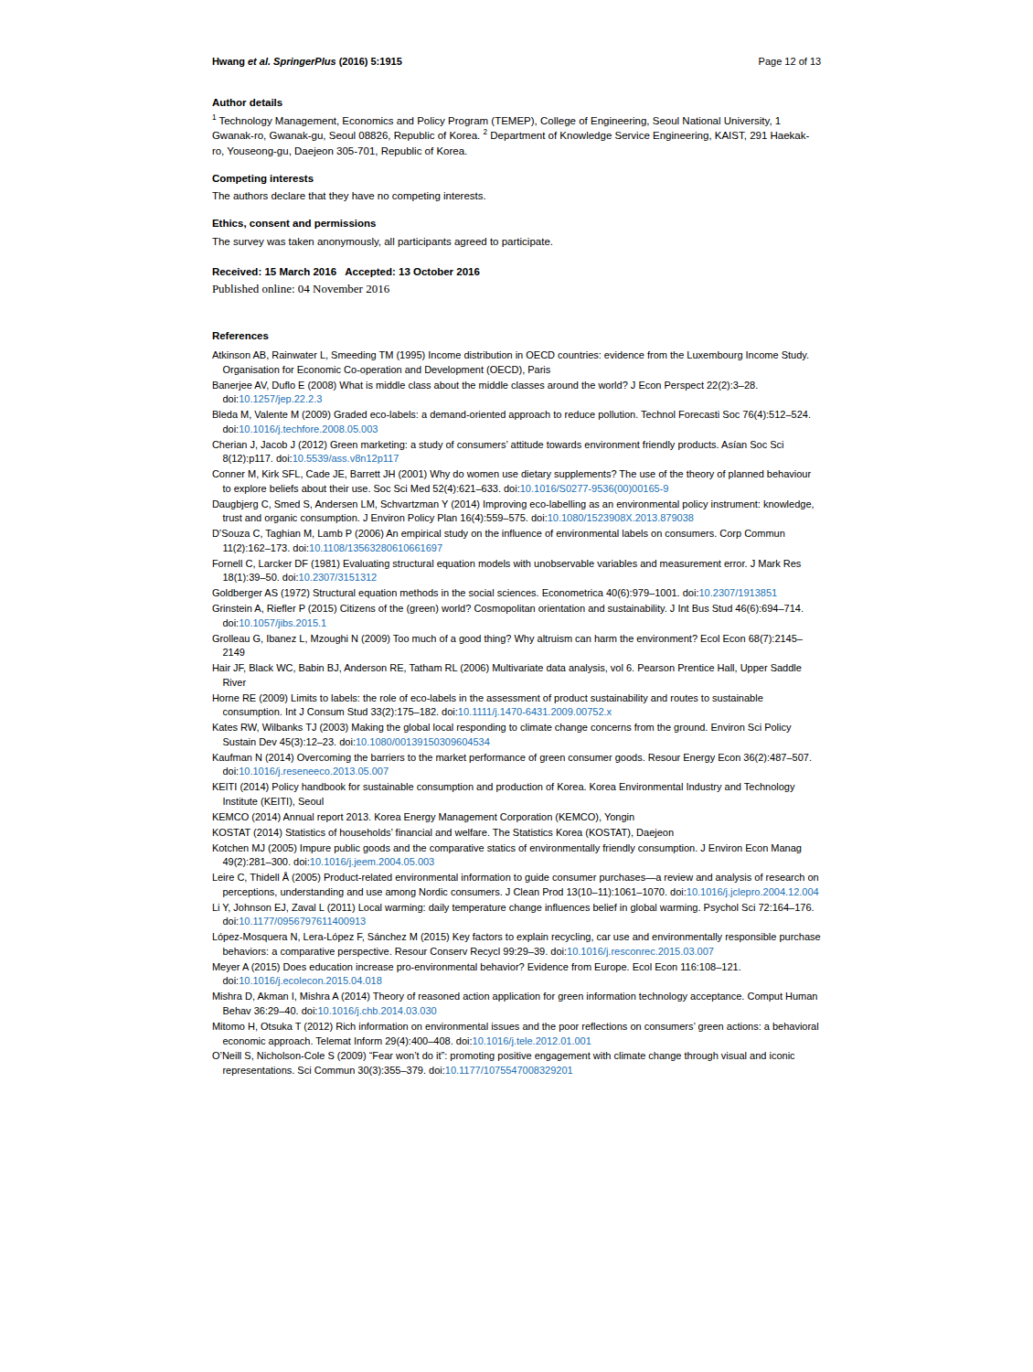Hwang et al. SpringerPlus (2016) 5:1915
Page 12 of 13
Author details
1 Technology Management, Economics and Policy Program (TEMEP), College of Engineering, Seoul National University, 1 Gwanak-ro, Gwanak-gu, Seoul 08826, Republic of Korea. 2 Department of Knowledge Service Engineering, KAIST, 291 Haekak-ro, Youseong-gu, Daejeon 305-701, Republic of Korea.
Competing interests
The authors declare that they have no competing interests.
Ethics, consent and permissions
The survey was taken anonymously, all participants agreed to participate.
Received: 15 March 2016 Accepted: 13 October 2016
Published online: 04 November 2016
References
Atkinson AB, Rainwater L, Smeeding TM (1995) Income distribution in OECD countries: evidence from the Luxembourg Income Study. Organisation for Economic Co-operation and Development (OECD), Paris
Banerjee AV, Duflo E (2008) What is middle class about the middle classes around the world? J Econ Perspect 22(2):3–28. doi:10.1257/jep.22.2.3
Bleda M, Valente M (2009) Graded eco-labels: a demand-oriented approach to reduce pollution. Technol Forecasti Soc 76(4):512–524. doi:10.1016/j.techfore.2008.05.003
Cherian J, Jacob J (2012) Green marketing: a study of consumers’ attitude towards environment friendly products. Asían Soc Sci 8(12):p117. doi:10.5539/ass.v8n12p117
Conner M, Kirk SFL, Cade JE, Barrett JH (2001) Why do women use dietary supplements? The use of the theory of planned behaviour to explore beliefs about their use. Soc Sci Med 52(4):621–633. doi:10.1016/S0277-9536(00)00165-9
Daugbjerg C, Smed S, Andersen LM, Schvartzman Y (2014) Improving eco-labelling as an environmental policy instrument: knowledge, trust and organic consumption. J Environ Policy Plan 16(4):559–575. doi:10.1080/1523908X.2013.879038
D’Souza C, Taghian M, Lamb P (2006) An empirical study on the influence of environmental labels on consumers. Corp Commun 11(2):162–173. doi:10.1108/13563280610661697
Fornell C, Larcker DF (1981) Evaluating structural equation models with unobservable variables and measurement error. J Mark Res 18(1):39–50. doi:10.2307/3151312
Goldberger AS (1972) Structural equation methods in the social sciences. Econometrica 40(6):979–1001. doi:10.2307/1913851
Grinstein A, Riefler P (2015) Citizens of the (green) world? Cosmopolitan orientation and sustainability. J Int Bus Stud 46(6):694–714. doi:10.1057/jibs.2015.1
Grolleau G, Ibanez L, Mzoughi N (2009) Too much of a good thing? Why altruism can harm the environment? Ecol Econ 68(7):2145–2149
Hair JF, Black WC, Babin BJ, Anderson RE, Tatham RL (2006) Multivariate data analysis, vol 6. Pearson Prentice Hall, Upper Saddle River
Horne RE (2009) Limits to labels: the role of eco-labels in the assessment of product sustainability and routes to sustainable consumption. Int J Consum Stud 33(2):175–182. doi:10.1111/j.1470-6431.2009.00752.x
Kates RW, Wilbanks TJ (2003) Making the global local responding to climate change concerns from the ground. Environ Sci Policy Sustain Dev 45(3):12–23. doi:10.1080/00139150309604534
Kaufman N (2014) Overcoming the barriers to the market performance of green consumer goods. Resour Energy Econ 36(2):487–507. doi:10.1016/j.reseneeco.2013.05.007
KEITI (2014) Policy handbook for sustainable consumption and production of Korea. Korea Environmental Industry and Technology Institute (KEITI), Seoul
KEMCO (2014) Annual report 2013. Korea Energy Management Corporation (KEMCO), Yongin
KOSTAT (2014) Statistics of households’ financial and welfare. The Statistics Korea (KOSTAT), Daejeon
Kotchen MJ (2005) Impure public goods and the comparative statics of environmentally friendly consumption. J Environ Econ Manag 49(2):281–300. doi:10.1016/j.jeem.2004.05.003
Leire C, Thidell Å (2005) Product-related environmental information to guide consumer purchases—a review and analysis of research on perceptions, understanding and use among Nordic consumers. J Clean Prod 13(10–11):1061–1070. doi:10.1016/j.jclepro.2004.12.004
Li Y, Johnson EJ, Zaval L (2011) Local warming: daily temperature change influences belief in global warming. Psychol Sci 72:164–176. doi:10.1177/0956797611400913
López-Mosquera N, Lera-López F, Sánchez M (2015) Key factors to explain recycling, car use and environmentally responsible purchase behaviors: a comparative perspective. Resour Conserv Recycl 99:29–39. doi:10.1016/j.resconrec.2015.03.007
Meyer A (2015) Does education increase pro-environmental behavior? Evidence from Europe. Ecol Econ 116:108–121. doi:10.1016/j.ecolecon.2015.04.018
Mishra D, Akman I, Mishra A (2014) Theory of reasoned action application for green information technology acceptance. Comput Human Behav 36:29–40. doi:10.1016/j.chb.2014.03.030
Mitomo H, Otsuka T (2012) Rich information on environmental issues and the poor reflections on consumers’ green actions: a behavioral economic approach. Telemat Inform 29(4):400–408. doi:10.1016/j.tele.2012.01.001
O’Neill S, Nicholson-Cole S (2009) “Fear won’t do it”: promoting positive engagement with climate change through visual and iconic representations. Sci Commun 30(3):355–379. doi:10.1177/1075547008329201